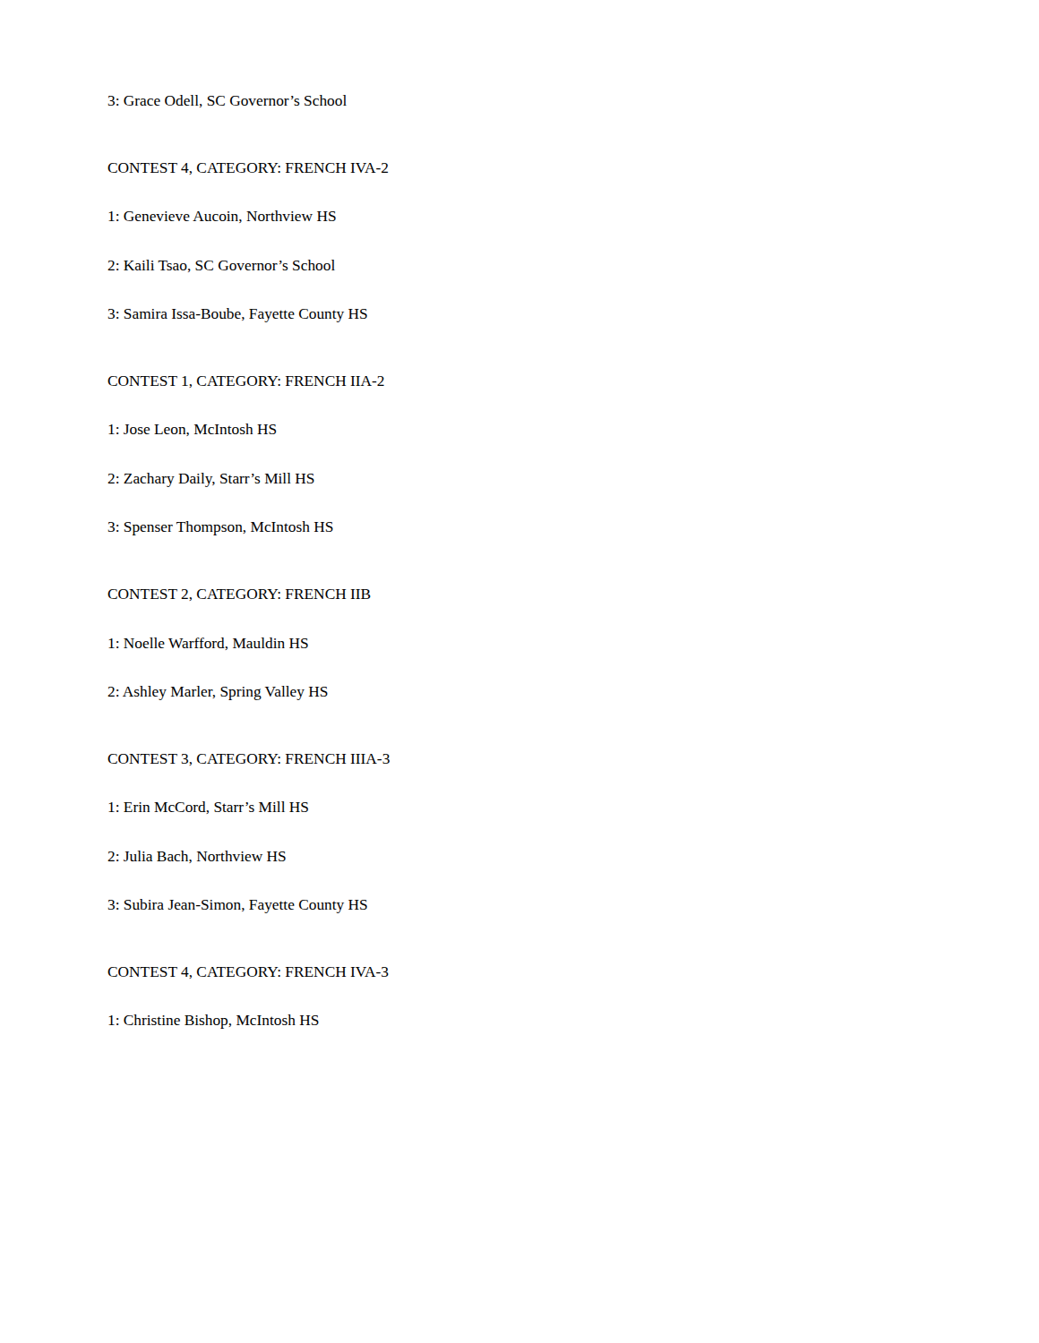3: Grace Odell, SC Governor’s School
CONTEST 4, CATEGORY: FRENCH IVA-2
1: Genevieve Aucoin, Northview HS
2: Kaili Tsao, SC Governor’s School
3: Samira Issa-Boube, Fayette County HS
CONTEST 1, CATEGORY: FRENCH IIA-2
1: Jose Leon, McIntosh HS
2: Zachary Daily, Starr’s Mill HS
3: Spenser Thompson, McIntosh HS
CONTEST 2, CATEGORY: FRENCH IIB
1: Noelle Warfford, Mauldin HS
2: Ashley Marler, Spring Valley HS
CONTEST 3, CATEGORY: FRENCH IIIA-3
1: Erin McCord, Starr’s Mill HS
2: Julia Bach, Northview HS
3: Subira Jean-Simon, Fayette County HS
CONTEST 4, CATEGORY: FRENCH IVA-3
1: Christine Bishop, McIntosh HS